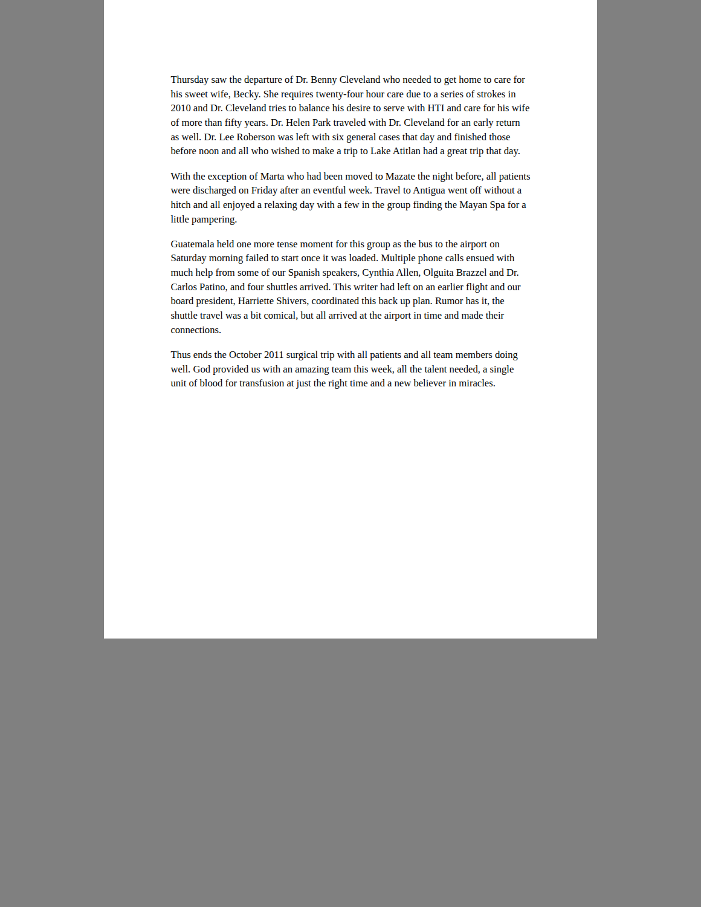Thursday saw the departure of Dr. Benny Cleveland who needed to get home to care for his sweet wife, Becky. She requires twenty-four hour care due to a series of strokes in 2010 and Dr. Cleveland tries to balance his desire to serve with HTI and care for his wife of more than fifty years. Dr. Helen Park traveled with Dr. Cleveland for an early return as well. Dr. Lee Roberson was left with six general cases that day and finished those before noon and all who wished to make a trip to Lake Atitlan had a great trip that day.
With the exception of Marta who had been moved to Mazate the night before, all patients were discharged on Friday after an eventful week. Travel to Antigua went off without a hitch and all enjoyed a relaxing day with a few in the group finding the Mayan Spa for a little pampering.
Guatemala held one more tense moment for this group as the bus to the airport on Saturday morning failed to start once it was loaded. Multiple phone calls ensued with much help from some of our Spanish speakers, Cynthia Allen, Olguita Brazzel and Dr. Carlos Patino, and four shuttles arrived. This writer had left on an earlier flight and our board president, Harriette Shivers, coordinated this back up plan. Rumor has it, the shuttle travel was a bit comical, but all arrived at the airport in time and made their connections.
Thus ends the October 2011 surgical trip with all patients and all team members doing well. God provided us with an amazing team this week, all the talent needed, a single unit of blood for transfusion at just the right time and a new believer in miracles.